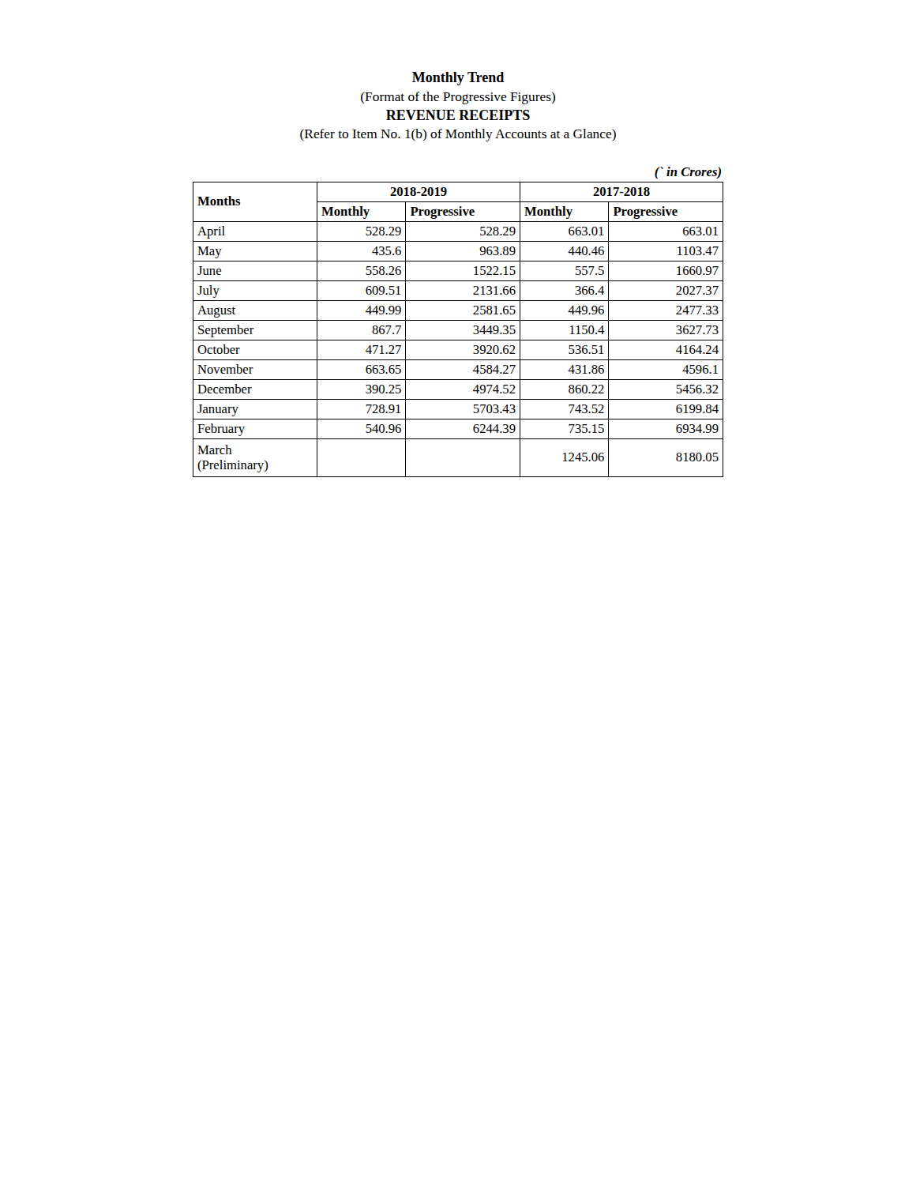Monthly Trend
(Format of the Progressive Figures)
REVENUE RECEIPTS
(Refer to Item No. 1(b) of Monthly Accounts at a Glance)
(` in Crores)
| Months | 2018-2019 | 2017-2018 |
| --- | --- | --- |
| Monthly | Progressive | Monthly | Progressive |
| April | 528.29 | 528.29 | 663.01 | 663.01 |
| May | 435.6 | 963.89 | 440.46 | 1103.47 |
| June | 558.26 | 1522.15 | 557.5 | 1660.97 |
| July | 609.51 | 2131.66 | 366.4 | 2027.37 |
| August | 449.99 | 2581.65 | 449.96 | 2477.33 |
| September | 867.7 | 3449.35 | 1150.4 | 3627.73 |
| October | 471.27 | 3920.62 | 536.51 | 4164.24 |
| November | 663.65 | 4584.27 | 431.86 | 4596.1 |
| December | 390.25 | 4974.52 | 860.22 | 5456.32 |
| January | 728.91 | 5703.43 | 743.52 | 6199.84 |
| February | 540.96 | 6244.39 | 735.15 | 6934.99 |
| March (Preliminary) | | | 1245.06 | 8180.05 |